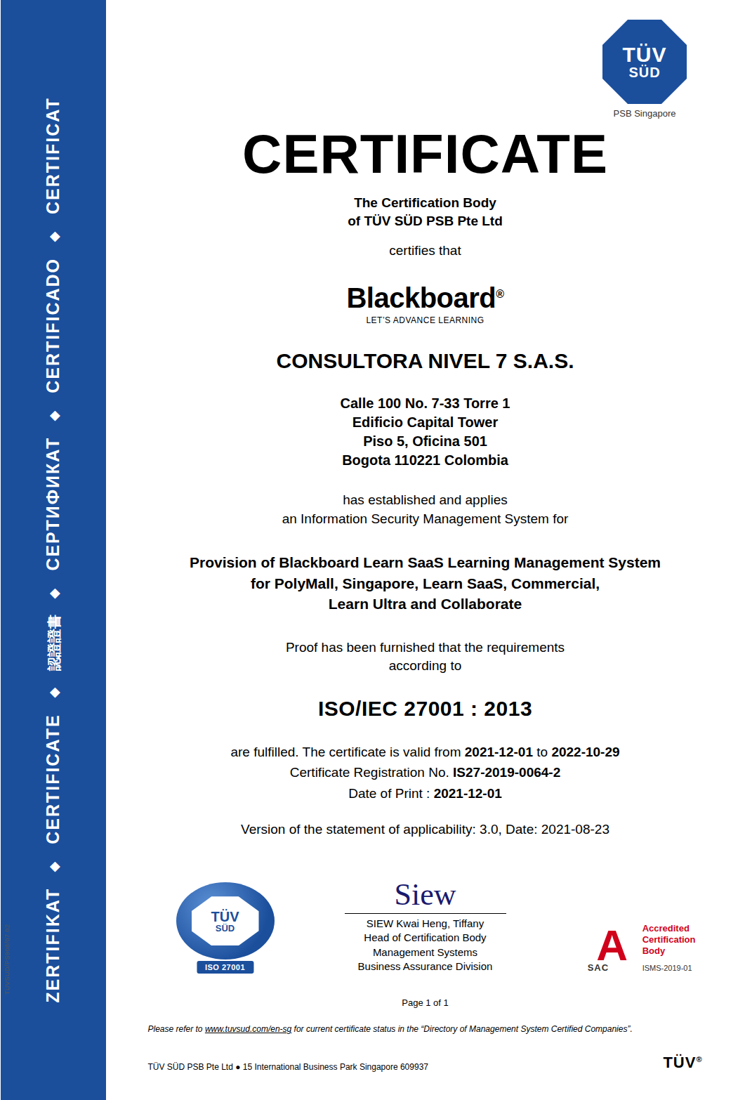ZERTIFIKAT ◆ CERTIFICATE ◆ 認證證書 ◆ СЕРТИФИКАТ ◆ CERTIFICADO ◆ CERTIFICAT
TUVSUD/PS908/07.02
TÜV SÜD
PSB Singapore
CERTIFICATE
The Certification Body
of TÜV SÜD PSB Pte Ltd
certifies that
Blackboard®
LET’S ADVANCE LEARNING
CONSULTORA NIVEL 7 S.A.S.
Calle 100 No. 7-33 Torre 1
Edificio Capital Tower
Piso 5, Oficina 501
Bogota 110221 Colombia
has established and applies
an Information Security Management System for
Provision of Blackboard Learn SaaS Learning Management System
for PolyMall, Singapore, Learn SaaS, Commercial,
Learn Ultra and Collaborate
Proof has been furnished that the requirements
according to
ISO/IEC 27001 : 2013
are fulfilled. The certificate is valid from 2021-12-01 to 2022-10-29
Certificate Registration No. IS27-2019-0064-2
Date of Print : 2021-12-01
Version of the statement of applicability: 3.0, Date: 2021-08-23
TÜV SÜD
ISO 27001
Siew
SIEW Kwai Heng, Tiffany
Head of Certification Body
Management Systems
Business Assurance Division
A
SAC
Accredited
Certification
Body
ISMS-2019-01
Page 1 of 1
Please refer to www.tuvsud.com/en-sg for current certificate status in the “Directory of Management System Certified Companies”.
TÜV SÜD PSB Pte Ltd ● 15 International Business Park Singapore 609937
TÜV®